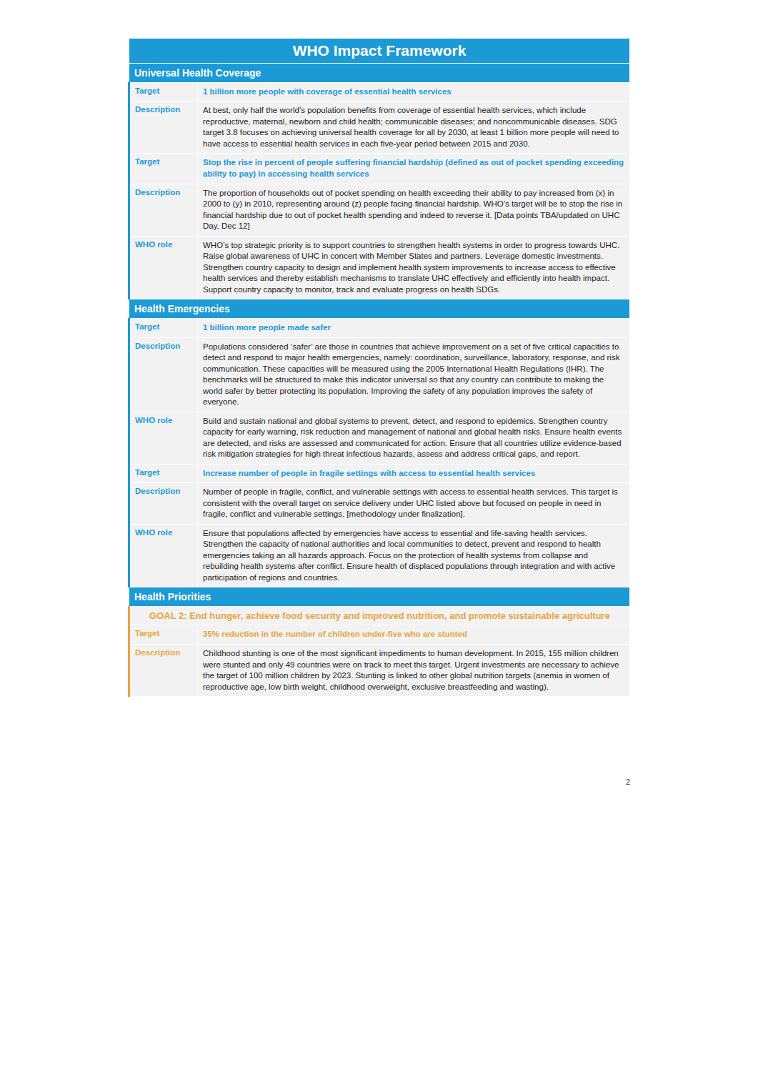| WHO Impact Framework |
| Universal Health Coverage |
| Target | 1 billion more people with coverage of essential health services |
| Description | At best, only half the world’s population benefits from coverage of essential health services, which include reproductive, maternal, newborn and child health; communicable diseases; and noncommunicable diseases. SDG target 3.8 focuses on achieving universal health coverage for all by 2030, at least 1 billion more people will need to have access to essential health services in each five-year period between 2015 and 2030. |
| Target | Stop the rise in percent of people suffering financial hardship (defined as out of pocket spending exceeding ability to pay) in accessing health services |
| Description | The proportion of households out of pocket spending on health exceeding their ability to pay increased from (x) in 2000 to (y) in 2010, representing around (z) people facing financial hardship. WHO’s target will be to stop the rise in financial hardship due to out of pocket health spending and indeed to reverse it. [Data points TBA/updated on UHC Day, Dec 12] |
| WHO role | WHO’s top strategic priority is to support countries to strengthen health systems in order to progress towards UHC. Raise global awareness of UHC in concert with Member States and partners. Leverage domestic investments. Strengthen country capacity to design and implement health system improvements to increase access to effective health services and thereby establish mechanisms to translate UHC effectively and efficiently into health impact. Support country capacity to monitor, track and evaluate progress on health SDGs. |
| Health Emergencies |
| Target | 1 billion more people made safer |
| Description | Populations considered ‘safer’ are those in countries that achieve improvement on a set of five critical capacities to detect and respond to major health emergencies, namely: coordination, surveillance, laboratory, response, and risk communication. These capacities will be measured using the 2005 International Health Regulations (IHR). The benchmarks will be structured to make this indicator universal so that any country can contribute to making the world safer by better protecting its population. Improving the safety of any population improves the safety of everyone. |
| WHO role | Build and sustain national and global systems to prevent, detect, and respond to epidemics. Strengthen country capacity for early warning, risk reduction and management of national and global health risks. Ensure health events are detected, and risks are assessed and communicated for action. Ensure that all countries utilize evidence-based risk mitigation strategies for high threat infectious hazards, assess and address critical gaps, and report. |
| Target | Increase number of people in fragile settings with access to essential health services |
| Description | Number of people in fragile, conflict, and vulnerable settings with access to essential health services. This target is consistent with the overall target on service delivery under UHC listed above but focused on people in need in fragile, conflict and vulnerable settings. [methodology under finalization]. |
| WHO role | Ensure that populations affected by emergencies have access to essential and life-saving health services. Strengthen the capacity of national authorities and local communities to detect, prevent and respond to health emergencies taking an all hazards approach. Focus on the protection of health systems from collapse and rebuilding health systems after conflict. Ensure health of displaced populations through integration and with active participation of regions and countries. |
| Health Priorities |
| GOAL 2: End hunger, achieve food security and improved nutrition, and promote sustainable agriculture |
| Target | 35% reduction in the number of children under-five who are stunted |
| Description | Childhood stunting is one of the most significant impediments to human development. In 2015, 155 million children were stunted and only 49 countries were on track to meet this target. Urgent investments are necessary to achieve the target of 100 million children by 2023. Stunting is linked to other global nutrition targets (anemia in women of reproductive age, low birth weight, childhood overweight, exclusive breastfeeding and wasting). |
2